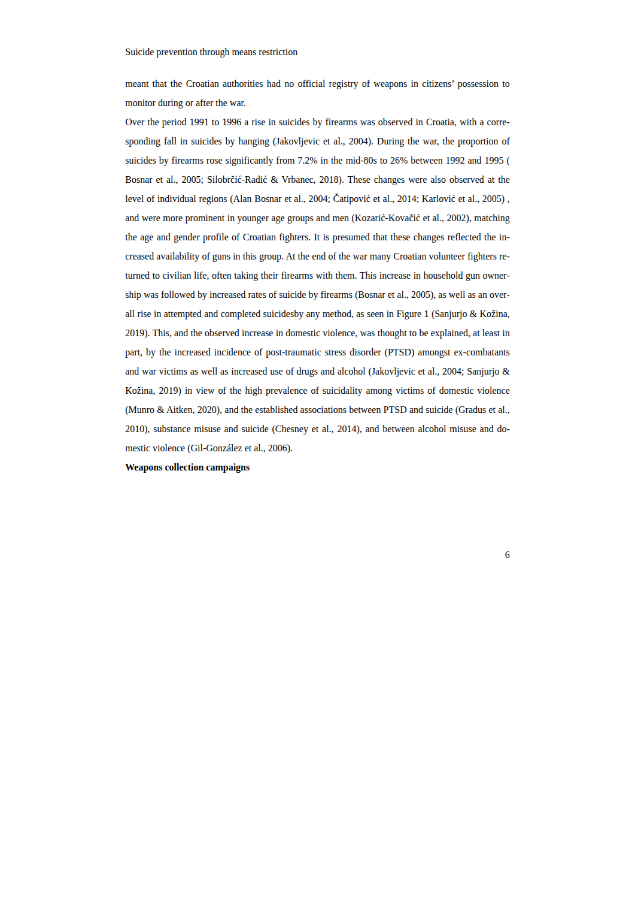Suicide prevention through means restriction
meant that the Croatian authorities had no official registry of weapons in citizens’ possession to monitor during or after the war.
Over the period 1991 to 1996 a rise in suicides by firearms was observed in Croatia, with a corresponding fall in suicides by hanging (Jakovljevic et al., 2004). During the war, the proportion of suicides by firearms rose significantly from 7.2% in the mid-80s to 26% between 1992 and 1995 ( Bosnar et al., 2005; Silobrčić-Radić & Vrbanec, 2018). These changes were also observed at the level of individual regions (Alan Bosnar et al., 2004; Čatipović et al., 2014; Karlović et al., 2005) , and were more prominent in younger age groups and men (Kozarić-Kovačić et al., 2002), matching the age and gender profile of Croatian fighters. It is presumed that these changes reflected the increased availability of guns in this group. At the end of the war many Croatian volunteer fighters returned to civilian life, often taking their firearms with them. This increase in household gun ownership was followed by increased rates of suicide by firearms (Bosnar et al., 2005), as well as an overall rise in attempted and completed suicidesby any method, as seen in Figure 1 (Sanjurjo & Kožina, 2019). This, and the observed increase in domestic violence, was thought to be explained, at least in part, by the increased incidence of post-traumatic stress disorder (PTSD) amongst ex-combatants and war victims as well as increased use of drugs and alcohol (Jakovljevic et al., 2004; Sanjurjo & Kožina, 2019) in view of the high prevalence of suicidality among victims of domestic violence (Munro & Aitken, 2020), and the established associations between PTSD and suicide (Gradus et al., 2010), substance misuse and suicide (Chesney et al., 2014), and between alcohol misuse and domestic violence (Gil-González et al., 2006).
Weapons collection campaigns
6